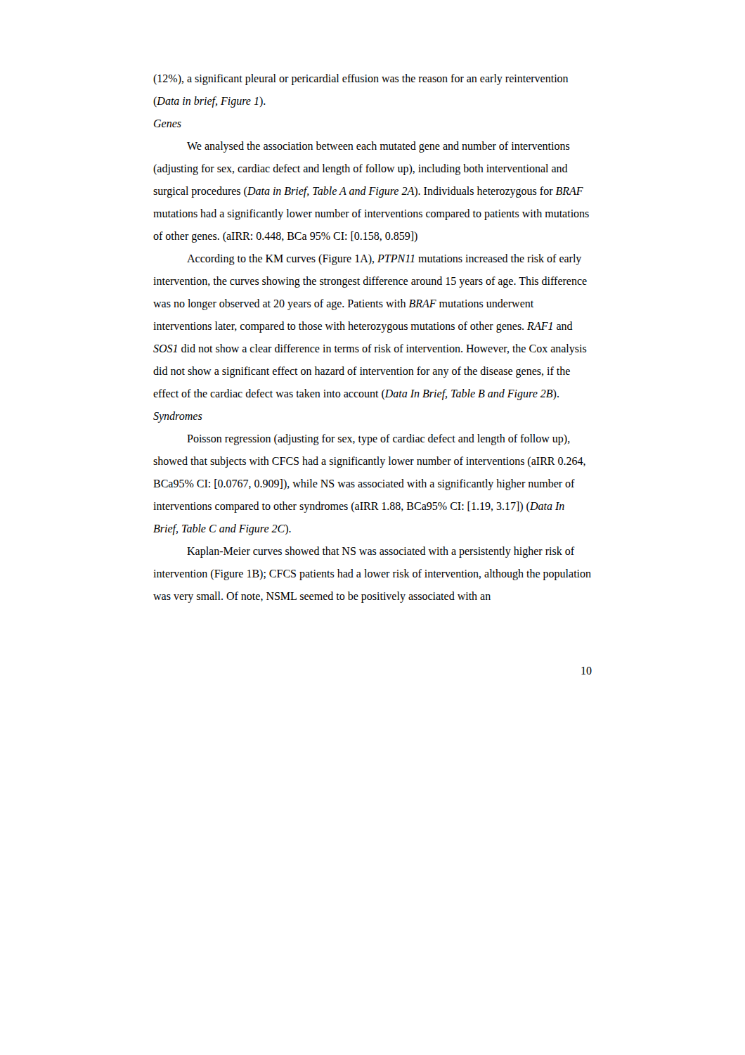(12%), a significant pleural or pericardial effusion was the reason for an early reintervention (Data in brief, Figure 1).
Genes
We analysed the association between each mutated gene and number of interventions (adjusting for sex, cardiac defect and length of follow up), including both interventional and surgical procedures (Data in Brief, Table A and Figure 2A). Individuals heterozygous for BRAF mutations had a significantly lower number of interventions compared to patients with mutations of other genes. (aIRR: 0.448, BCa 95% CI: [0.158, 0.859])
According to the KM curves (Figure 1A), PTPN11 mutations increased the risk of early intervention, the curves showing the strongest difference around 15 years of age. This difference was no longer observed at 20 years of age. Patients with BRAF mutations underwent interventions later, compared to those with heterozygous mutations of other genes. RAF1 and SOS1 did not show a clear difference in terms of risk of intervention. However, the Cox analysis did not show a significant effect on hazard of intervention for any of the disease genes, if the effect of the cardiac defect was taken into account (Data In Brief, Table B and Figure 2B).
Syndromes
Poisson regression (adjusting for sex, type of cardiac defect and length of follow up), showed that subjects with CFCS had a significantly lower number of interventions (aIRR 0.264, BCa95% CI: [0.0767, 0.909]), while NS was associated with a significantly higher number of interventions compared to other syndromes (aIRR 1.88, BCa95% CI: [1.19, 3.17]) (Data In Brief, Table C and Figure 2C).
Kaplan-Meier curves showed that NS was associated with a persistently higher risk of intervention (Figure 1B); CFCS patients had a lower risk of intervention, although the population was very small. Of note, NSML seemed to be positively associated with an
10